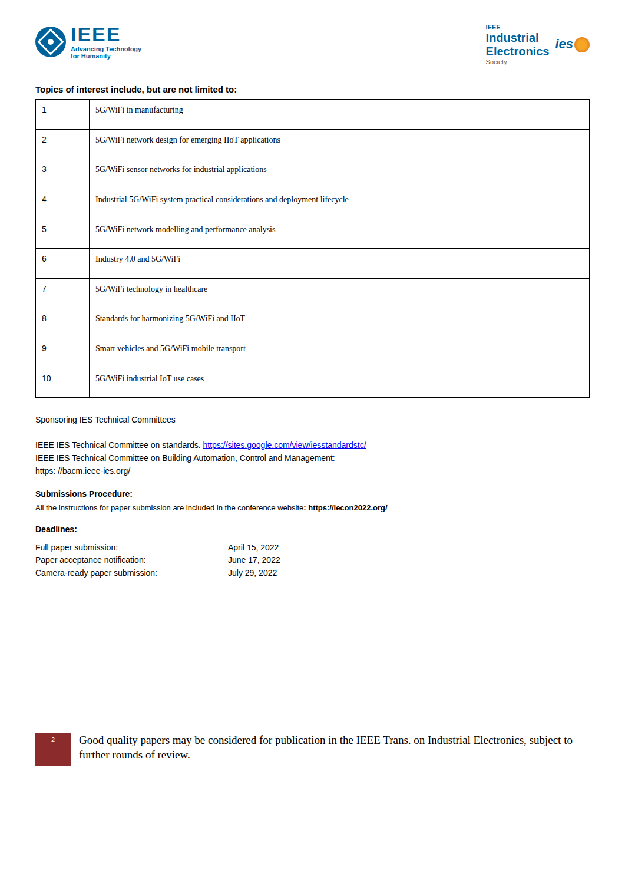IEEE
Advancing Technology
for Humanity
IEEE
Industrial
Electronics
Society
ies
Topics of interest include, but are not limited to:
| 1 | 5G/WiFi in manufacturing |
| 2 | 5G/WiFi network design for emerging IIoT applications |
| 3 | 5G/WiFi sensor networks for industrial applications |
| 4 | Industrial 5G/WiFi system practical considerations and deployment lifecycle |
| 5 | 5G/WiFi network modelling and performance analysis |
| 6 | Industry 4.0 and 5G/WiFi |
| 7 | 5G/WiFi technology in healthcare |
| 8 | Standards for harmonizing 5G/WiFi and IIoT |
| 9 | Smart vehicles and 5G/WiFi mobile transport |
| 10 | 5G/WiFi industrial IoT use cases |
Sponsoring IES Technical Committees
IEEE IES Technical Committee on standards. https://sites.google.com/view/iesstandardstc/
IEEE IES Technical Committee on Building Automation, Control and Management:
https: //bacm.ieee-ies.org/
Submissions Procedure:
All the instructions for paper submission are included in the conference website: https://iecon2022.org/
Deadlines:
| Full paper submission: | April 15, 2022 |
| Paper acceptance notification: | June 17, 2022 |
| Camera-ready paper submission: | July 29, 2022 |
2
Good quality papers may be considered for publication in the IEEE Trans. on Industrial Electronics, subject to further rounds of review.